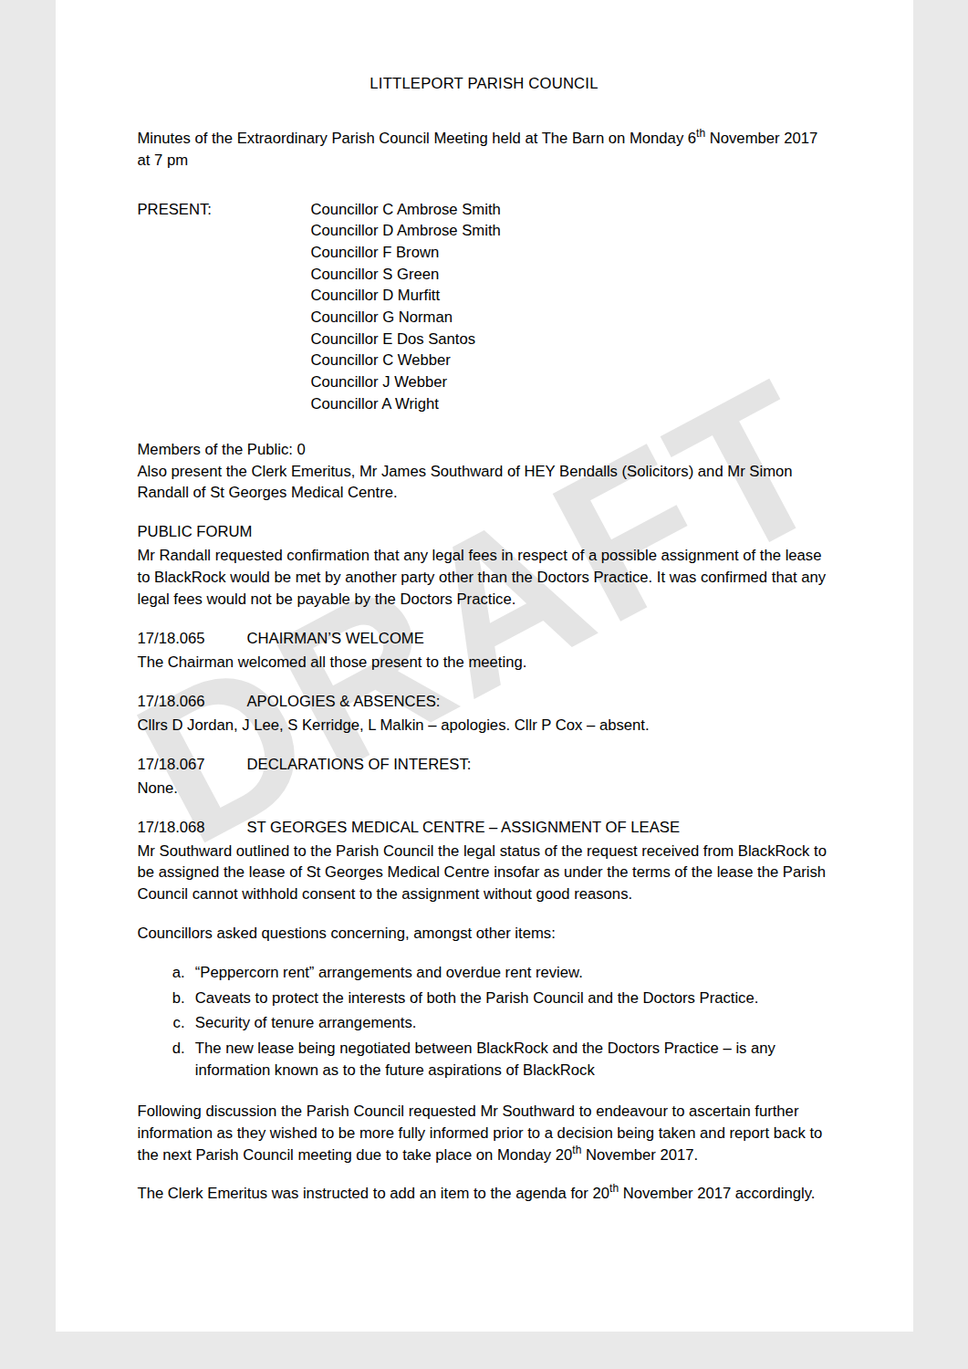LITTLEPORT PARISH COUNCIL
Minutes of the Extraordinary Parish Council Meeting held at The Barn on Monday 6th November 2017 at 7 pm
PRESENT:
Councillor C Ambrose Smith
Councillor D Ambrose Smith
Councillor F Brown
Councillor S Green
Councillor D Murfitt
Councillor G Norman
Councillor E Dos Santos
Councillor C Webber
Councillor J Webber
Councillor A Wright
Members of the Public: 0
Also present the Clerk Emeritus, Mr James Southward of HEY Bendalls (Solicitors) and Mr Simon Randall of St Georges Medical Centre.
PUBLIC FORUM
Mr Randall requested confirmation that any legal fees in respect of a possible assignment of the lease to BlackRock would be met by another party other than the Doctors Practice. It was confirmed that any legal fees would not be payable by the Doctors Practice.
17/18.065 CHAIRMAN’S WELCOME
The Chairman welcomed all those present to the meeting.
17/18.066 APOLOGIES & ABSENCES:
Cllrs D Jordan, J Lee, S Kerridge, L Malkin – apologies. Cllr P Cox – absent.
17/18.067 DECLARATIONS OF INTEREST:
None.
17/18.068 ST GEORGES MEDICAL CENTRE – ASSIGNMENT OF LEASE
Mr Southward outlined to the Parish Council the legal status of the request received from BlackRock to be assigned the lease of St Georges Medical Centre insofar as under the terms of the lease the Parish Council cannot withhold consent to the assignment without good reasons.
Councillors asked questions concerning, amongst other items:
“Peppercorn rent” arrangements and overdue rent review.
Caveats to protect the interests of both the Parish Council and the Doctors Practice.
Security of tenure arrangements.
The new lease being negotiated between BlackRock and the Doctors Practice – is any information known as to the future aspirations of BlackRock
Following discussion the Parish Council requested Mr Southward to endeavour to ascertain further information as they wished to be more fully informed prior to a decision being taken and report back to the next Parish Council meeting due to take place on Monday 20th November 2017.
The Clerk Emeritus was instructed to add an item to the agenda for 20th November 2017 accordingly.